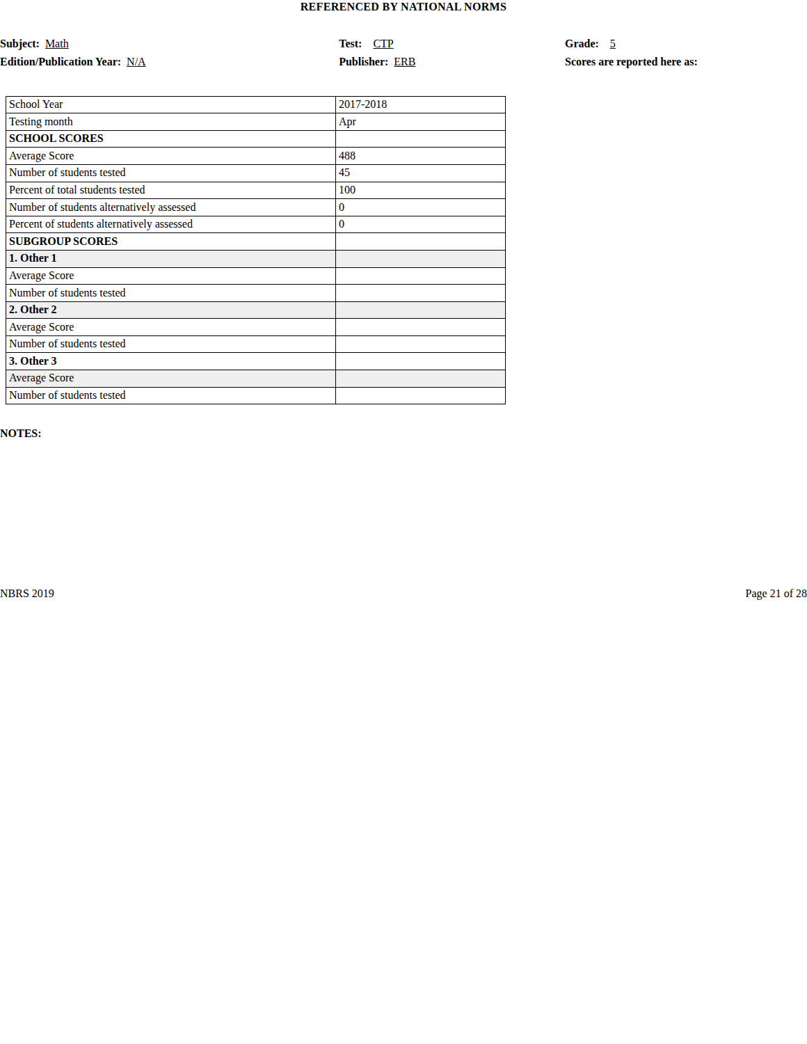REFERENCED BY NATIONAL NORMS
| Subject: Math | Test: CTP | Grade: 5 |
| Edition/Publication Year: N/A | Publisher: ERB | Scores are reported here as: |
| School Year | 2017-2018 |
| Testing month | Apr |
| SCHOOL SCORES | |
| Average Score | 488 |
| Number of students tested | 45 |
| Percent of total students tested | 100 |
| Number of students alternatively assessed | 0 |
| Percent of students alternatively assessed | 0 |
| SUBGROUP SCORES | |
| 1. Other 1 | |
| Average Score | |
| Number of students tested | |
| 2. Other 2 | |
| Average Score | |
| Number of students tested | |
| 3. Other 3 | |
| Average Score | |
| Number of students tested | |
NOTES:
NBRS 2019 Page 21 of 28